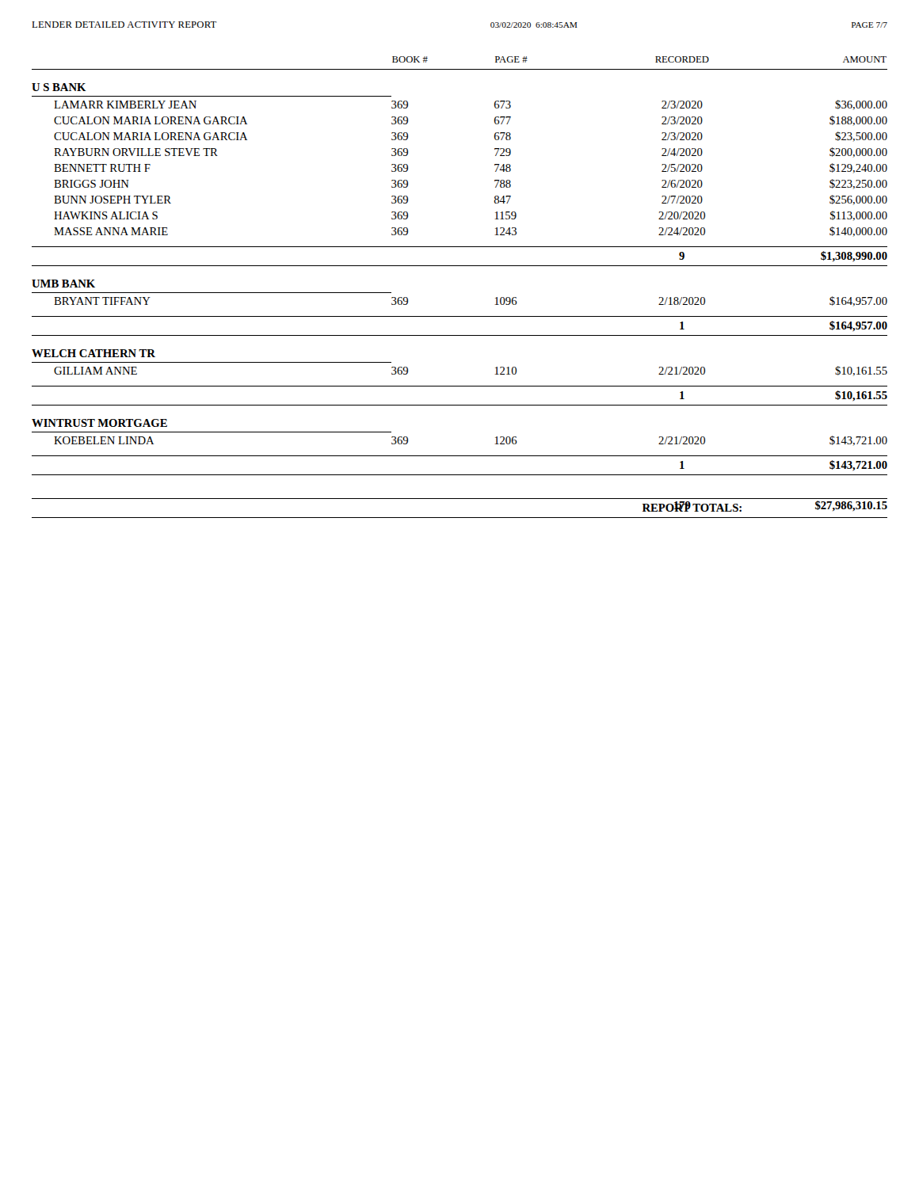LENDER DETAILED ACTIVITY REPORT
03/02/2020 6:08:45AM
PAGE 7/7
| | BOOK # | PAGE # | RECORDED | AMOUNT |
| --- | --- | --- | --- | --- |
| U S BANK | | | | |
| LAMARR KIMBERLY JEAN | 369 | 673 | 2/3/2020 | $36,000.00 |
| CUCALON MARIA LORENA GARCIA | 369 | 677 | 2/3/2020 | $188,000.00 |
| CUCALON MARIA LORENA GARCIA | 369 | 678 | 2/3/2020 | $23,500.00 |
| RAYBURN ORVILLE STEVE TR | 369 | 729 | 2/4/2020 | $200,000.00 |
| BENNETT RUTH F | 369 | 748 | 2/5/2020 | $129,240.00 |
| BRIGGS JOHN | 369 | 788 | 2/6/2020 | $223,250.00 |
| BUNN JOSEPH TYLER | 369 | 847 | 2/7/2020 | $256,000.00 |
| HAWKINS ALICIA S | 369 | 1159 | 2/20/2020 | $113,000.00 |
| MASSE ANNA MARIE | 369 | 1243 | 2/24/2020 | $140,000.00 |
| | | | 9 | $1,308,990.00 |
| UMB BANK | | | | |
| BRYANT TIFFANY | 369 | 1096 | 2/18/2020 | $164,957.00 |
| | | | 1 | $164,957.00 |
| WELCH CATHERN TR | | | | |
| GILLIAM ANNE | 369 | 1210 | 2/21/2020 | $10,161.55 |
| | | | 1 | $10,161.55 |
| WINTRUST MORTGAGE | | | | |
| KOEBELEN LINDA | 369 | 1206 | 2/21/2020 | $143,721.00 |
| | | | 1 | $143,721.00 |
| | | REPORT TOTALS: | |
| | | | 179 | $27,986,310.15 |